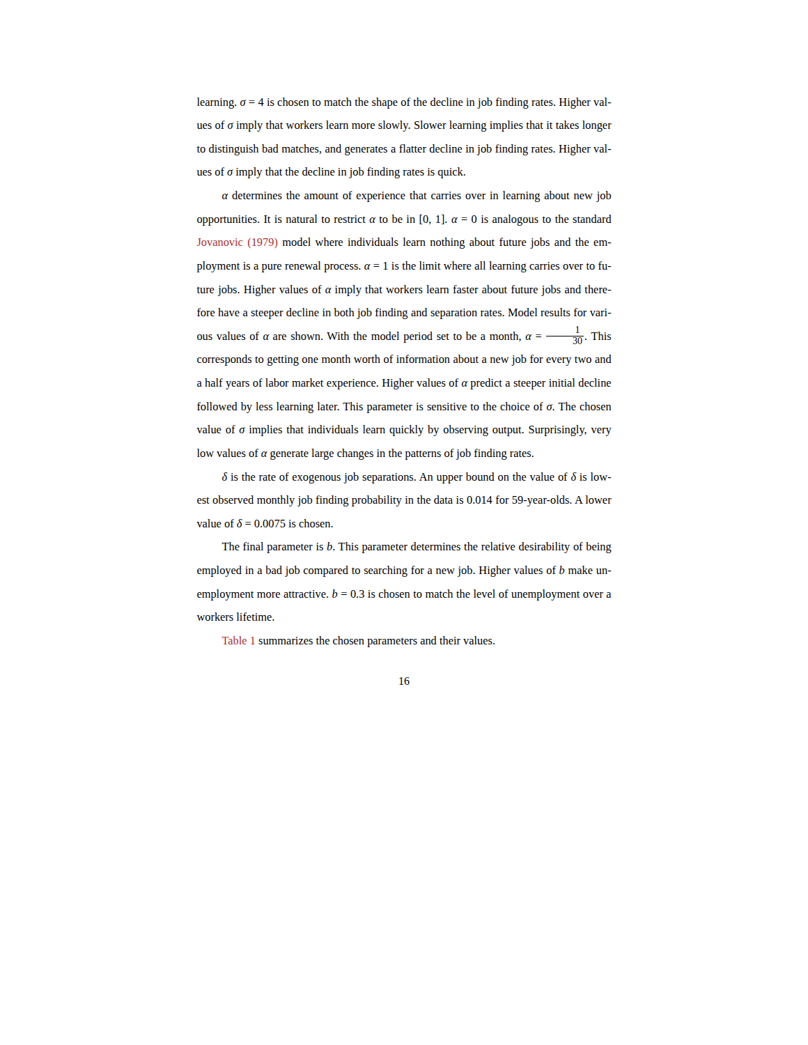learning. σ = 4 is chosen to match the shape of the decline in job finding rates. Higher values of σ imply that workers learn more slowly. Slower learning implies that it takes longer to distinguish bad matches, and generates a flatter decline in job finding rates. Higher values of σ imply that the decline in job finding rates is quick.
α determines the amount of experience that carries over in learning about new job opportunities. It is natural to restrict α to be in [0, 1]. α = 0 is analogous to the standard Jovanovic (1979) model where individuals learn nothing about future jobs and the employment is a pure renewal process. α = 1 is the limit where all learning carries over to future jobs. Higher values of α imply that workers learn faster about future jobs and therefore have a steeper decline in both job finding and separation rates. Model results for various values of α are shown. With the model period set to be a month, α = 130. This corresponds to getting one month worth of information about a new job for every two and a half years of labor market experience. Higher values of α predict a steeper initial decline followed by less learning later. This parameter is sensitive to the choice of σ. The chosen value of σ implies that individuals learn quickly by observing output. Surprisingly, very low values of α generate large changes in the patterns of job finding rates.
δ is the rate of exogenous job separations. An upper bound on the value of δ is lowest observed monthly job finding probability in the data is 0.014 for 59-year-olds. A lower value of δ = 0.0075 is chosen.
The final parameter is b. This parameter determines the relative desirability of being employed in a bad job compared to searching for a new job. Higher values of b make unemployment more attractive. b = 0.3 is chosen to match the level of unemployment over a workers lifetime.
Table 1 summarizes the chosen parameters and their values.
16